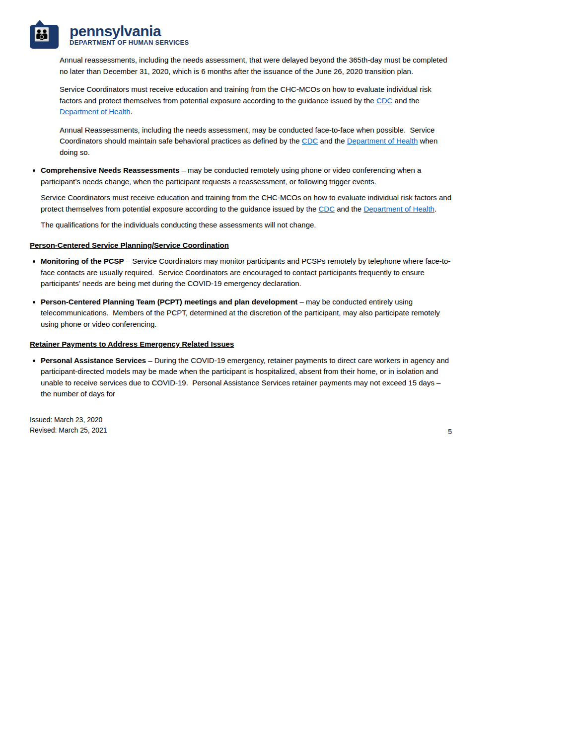👪
pennsylvania
DEPARTMENT OF HUMAN SERVICES
Annual reassessments, including the needs assessment, that were delayed beyond the 365th-day must be completed no later than December 31, 2020, which is 6 months after the issuance of the June 26, 2020 transition plan.
Service Coordinators must receive education and training from the CHC-MCOs on how to evaluate individual risk factors and protect themselves from potential exposure according to the guidance issued by the CDC and the Department of Health.
Annual Reassessments, including the needs assessment, may be conducted face-to-face when possible. Service Coordinators should maintain safe behavioral practices as defined by the CDC and the Department of Health when doing so.
Comprehensive Needs Reassessments – may be conducted remotely using phone or video conferencing when a participant’s needs change, when the participant requests a reassessment, or following trigger events.
Service Coordinators must receive education and training from the CHC-MCOs on how to evaluate individual risk factors and protect themselves from potential exposure according to the guidance issued by the CDC and the Department of Health.
The qualifications for the individuals conducting these assessments will not change.
Person-Centered Service Planning/Service Coordination
Monitoring of the PCSP – Service Coordinators may monitor participants and PCSPs remotely by telephone where face-to-face contacts are usually required. Service Coordinators are encouraged to contact participants frequently to ensure participants’ needs are being met during the COVID-19 emergency declaration.
Person-Centered Planning Team (PCPT) meetings and plan development – may be conducted entirely using telecommunications. Members of the PCPT, determined at the discretion of the participant, may also participate remotely using phone or video conferencing.
Retainer Payments to Address Emergency Related Issues
Personal Assistance Services – During the COVID-19 emergency, retainer payments to direct care workers in agency and participant-directed models may be made when the participant is hospitalized, absent from their home, or in isolation and unable to receive services due to COVID-19. Personal Assistance Services retainer payments may not exceed 15 days – the number of days for
Issued: March 23, 2020
Revised: March 25, 2021
5